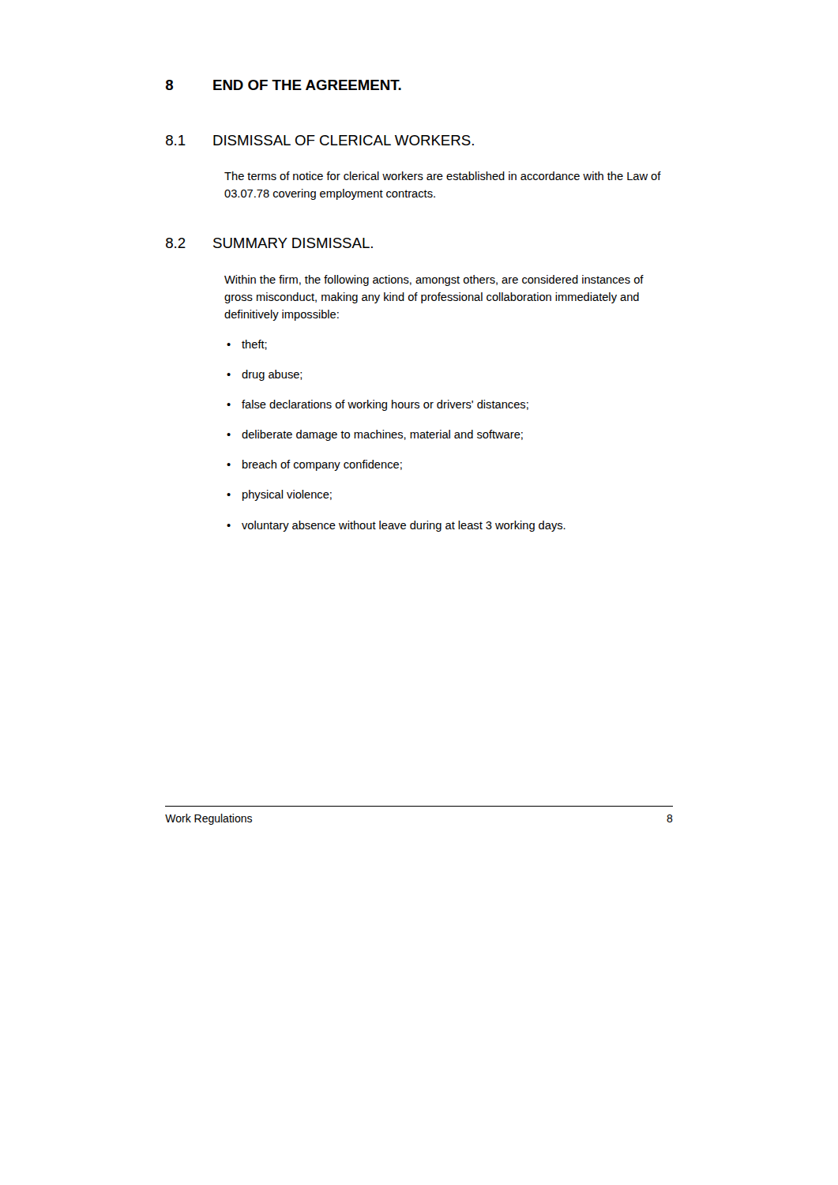8 END OF THE AGREEMENT.
8.1 DISMISSAL OF CLERICAL WORKERS.
The terms of notice for clerical workers are established in accordance with the Law of 03.07.78 covering employment contracts.
8.2 SUMMARY DISMISSAL.
Within the firm, the following actions, amongst others, are considered instances of gross misconduct, making any kind of professional collaboration immediately and definitively impossible:
theft;
drug abuse;
false declarations of working hours or drivers' distances;
deliberate damage to machines, material and software;
breach of company confidence;
physical violence;
voluntary absence without leave during at least 3 working days.
Work Regulations 8